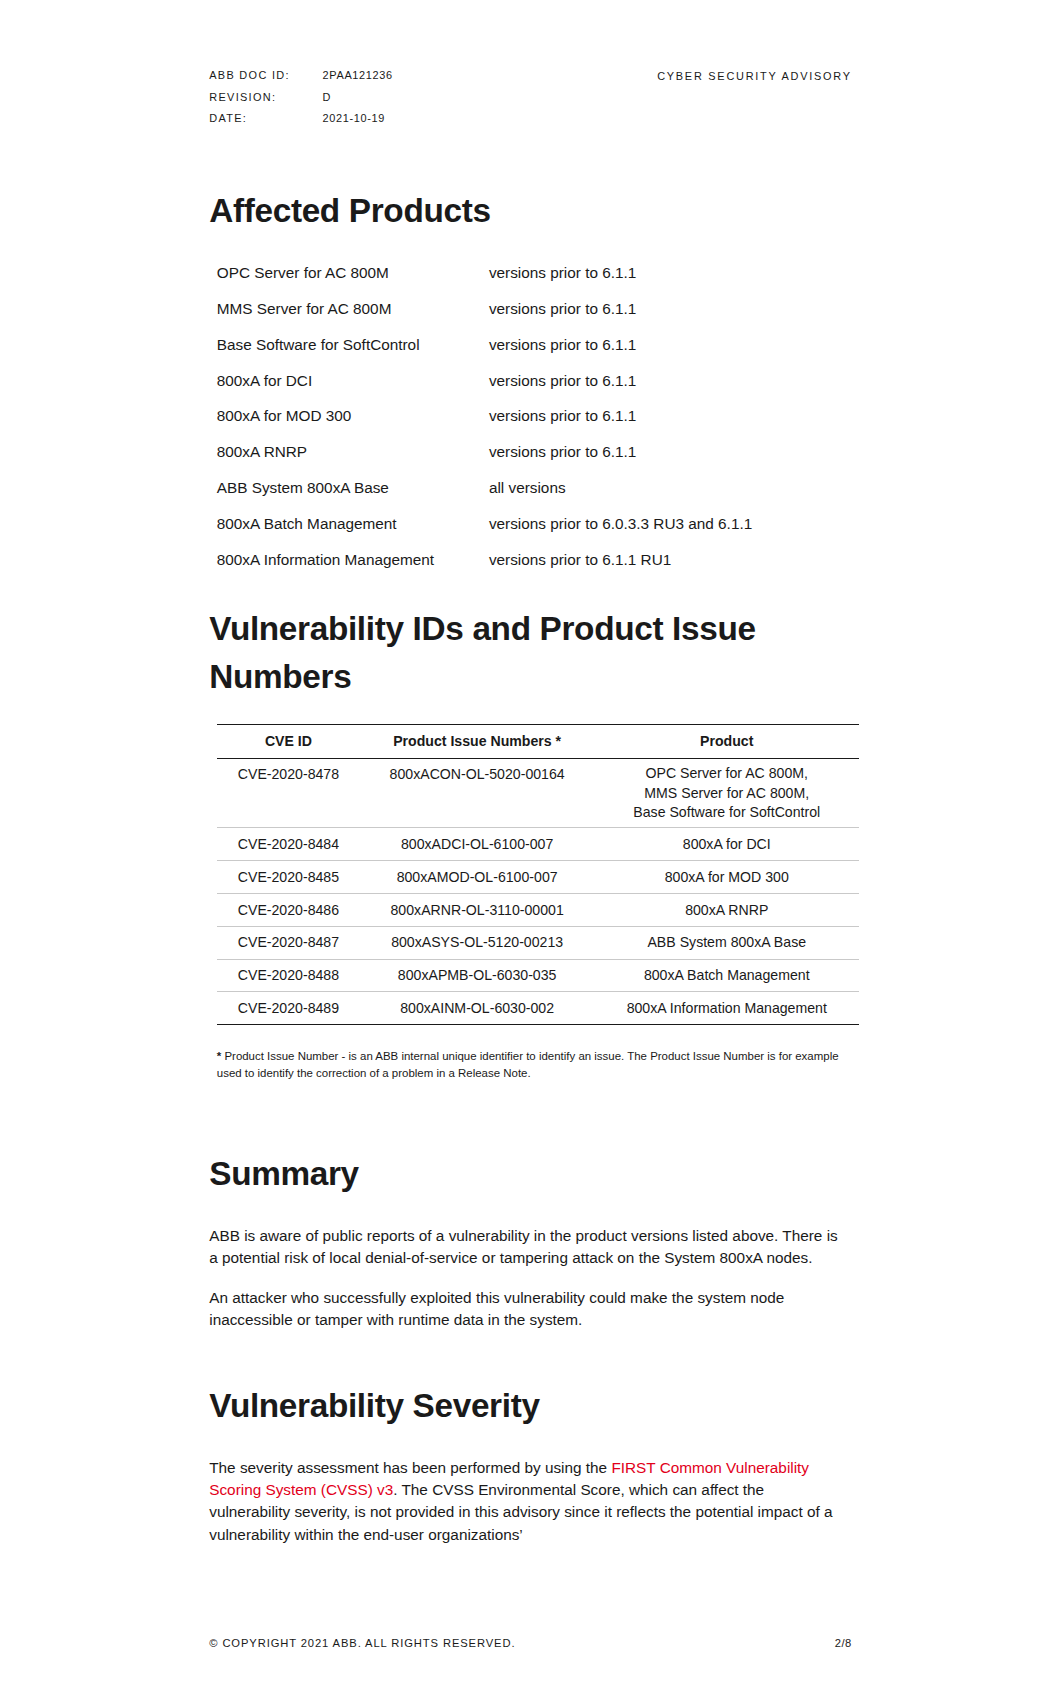ABB DOC ID:
2PAA121236
REVISION:
D
DATE:
2021-10-19
Cyber Security Advisory
Affected Products
OPC Server for AC 800M
versions prior to 6.1.1
MMS Server for AC 800M
versions prior to 6.1.1
Base Software for SoftControl
versions prior to 6.1.1
800xA for DCI
versions prior to 6.1.1
800xA for MOD 300
versions prior to 6.1.1
800xA RNRP
versions prior to 6.1.1
ABB System 800xA Base
all versions
800xA Batch Management
versions prior to 6.0.3.3 RU3 and 6.1.1
800xA Information Management
versions prior to 6.1.1 RU1
Vulnerability IDs and Product Issue Numbers
| CVE ID | Product Issue Numbers * | Product |
| --- | --- | --- |
| CVE-2020-8478 | 800xACON-OL-5020-00164 | OPC Server for AC 800M, MMS Server for AC 800M, Base Software for SoftControl |
| CVE-2020-8484 | 800xADCI-OL-6100-007 | 800xA for DCI |
| CVE-2020-8485 | 800xAMOD-OL-6100-007 | 800xA for MOD 300 |
| CVE-2020-8486 | 800xARNR-OL-3110-00001 | 800xA RNRP |
| CVE-2020-8487 | 800xASYS-OL-5120-00213 | ABB System 800xA Base |
| CVE-2020-8488 | 800xAPMB-OL-6030-035 | 800xA Batch Management |
| CVE-2020-8489 | 800xAINM-OL-6030-002 | 800xA Information Management |
* Product Issue Number - is an ABB internal unique identifier to identify an issue. The Product Issue Number is for example used to identify the correction of a problem in a Release Note.
Summary
ABB is aware of public reports of a vulnerability in the product versions listed above. There is a potential risk of local denial-of-service or tampering attack on the System 800xA nodes.
An attacker who successfully exploited this vulnerability could make the system node inaccessible or tamper with runtime data in the system.
Vulnerability Severity
The severity assessment has been performed by using the FIRST Common Vulnerability Scoring System (CVSS) v3. The CVSS Environmental Score, which can affect the vulnerability severity, is not provided in this advisory since it reflects the potential impact of a vulnerability within the end-user organizations’
© Copyright 2021 ABB. All rights reserved.
2/8